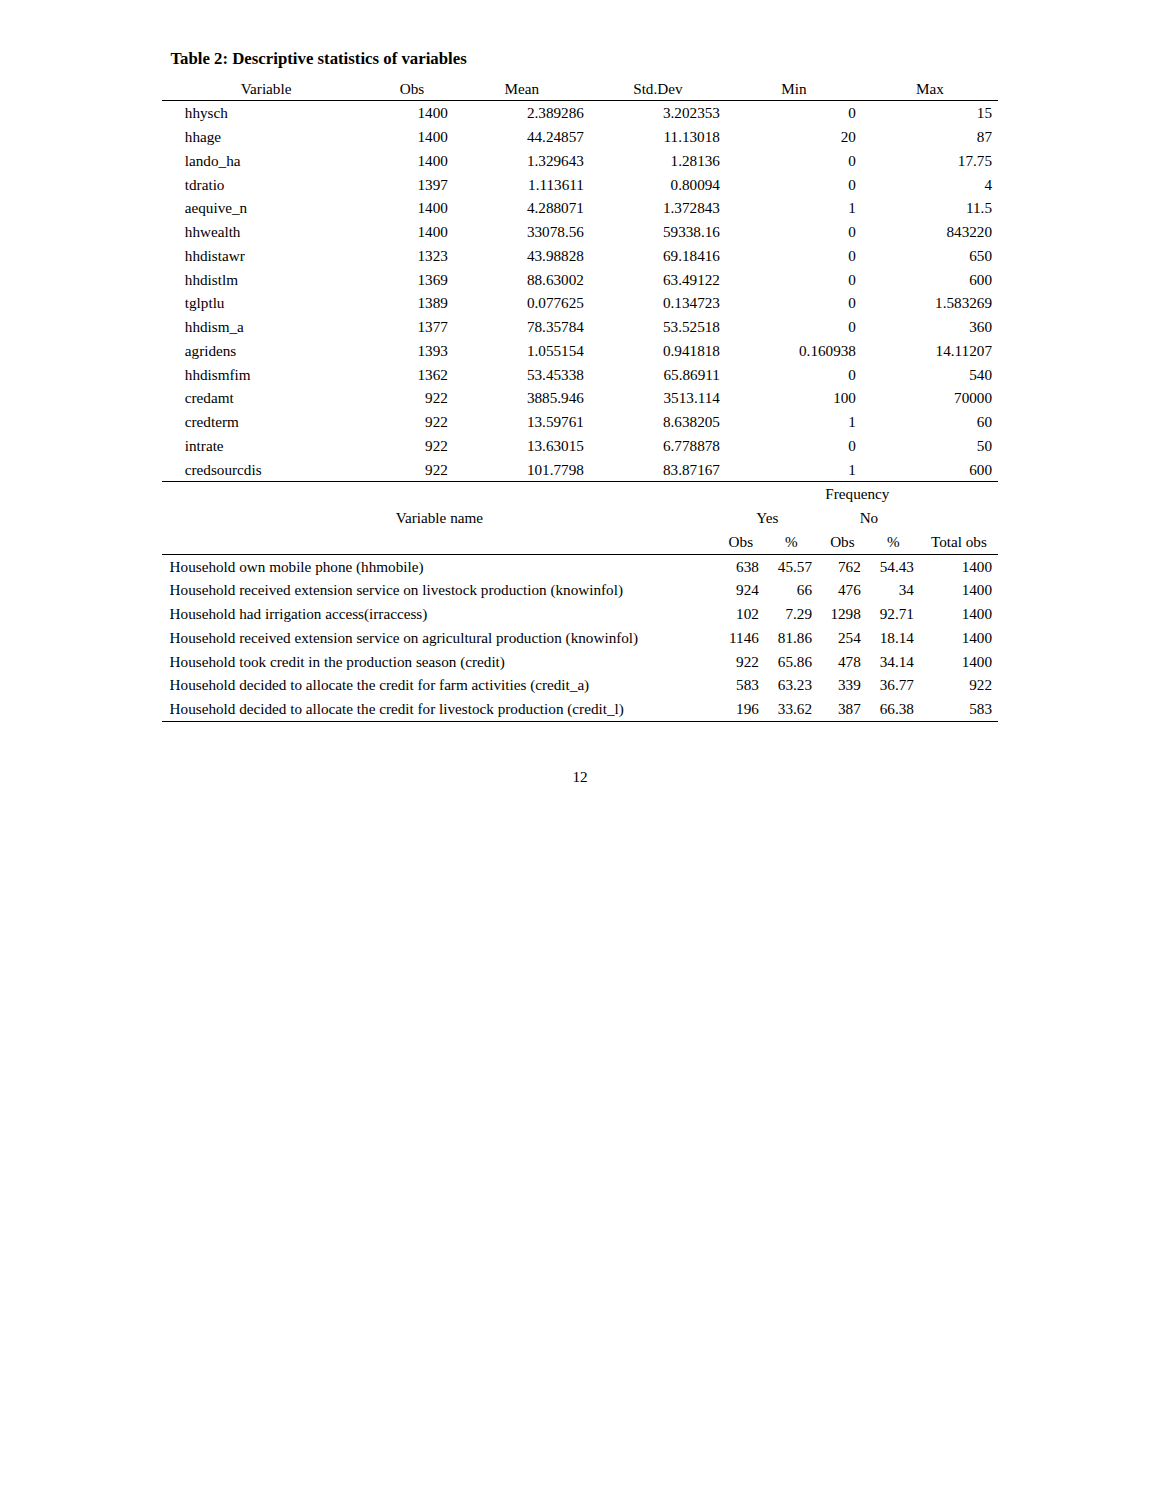Table 2: Descriptive statistics of variables
| Variable | Obs | Mean | Std.Dev | Min | Max |
| --- | --- | --- | --- | --- | --- |
| hhysch | 1400 | 2.389286 | 3.202353 | 0 | 15 |
| hhage | 1400 | 44.24857 | 11.13018 | 20 | 87 |
| lando_ha | 1400 | 1.329643 | 1.28136 | 0 | 17.75 |
| tdratio | 1397 | 1.113611 | 0.80094 | 0 | 4 |
| aequive_n | 1400 | 4.288071 | 1.372843 | 1 | 11.5 |
| hhwealth | 1400 | 33078.56 | 59338.16 | 0 | 843220 |
| hhdistawr | 1323 | 43.98828 | 69.18416 | 0 | 650 |
| hhdistlm | 1369 | 88.63002 | 63.49122 | 0 | 600 |
| tglptlu | 1389 | 0.077625 | 0.134723 | 0 | 1.583269 |
| hhdism_a | 1377 | 78.35784 | 53.52518 | 0 | 360 |
| agridens | 1393 | 1.055154 | 0.941818 | 0.160938 | 14.11207 |
| hhdismfim | 1362 | 53.45338 | 65.86911 | 0 | 540 |
| credamt | 922 | 3885.946 | 3513.114 | 100 | 70000 |
| credterm | 922 | 13.59761 | 8.638205 | 1 | 60 |
| intrate | 922 | 13.63015 | 6.778878 | 0 | 50 |
| credsourcdis | 922 | 101.7798 | 83.87167 | 1 | 600 |
| | Frequency |
| Variable name | Yes | No | |
| | Obs | % | Obs | % | Total obs |
| Household own mobile phone (hhmobile) | 638 | 45.57 | 762 | 54.43 | 1400 |
| Household received extension service on livestock production (knowinfol) | 924 | 66 | 476 | 34 | 1400 |
| Household had irrigation access(irraccess) | 102 | 7.29 | 1298 | 92.71 | 1400 |
| Household received extension service on agricultural production (knowinfol) | 1146 | 81.86 | 254 | 18.14 | 1400 |
| Household took credit in the production season (credit) | 922 | 65.86 | 478 | 34.14 | 1400 |
| Household decided to allocate the credit for farm activities (credit_a) | 583 | 63.23 | 339 | 36.77 | 922 |
| Household decided to allocate the credit for livestock production (credit_l) | 196 | 33.62 | 387 | 66.38 | 583 |
12